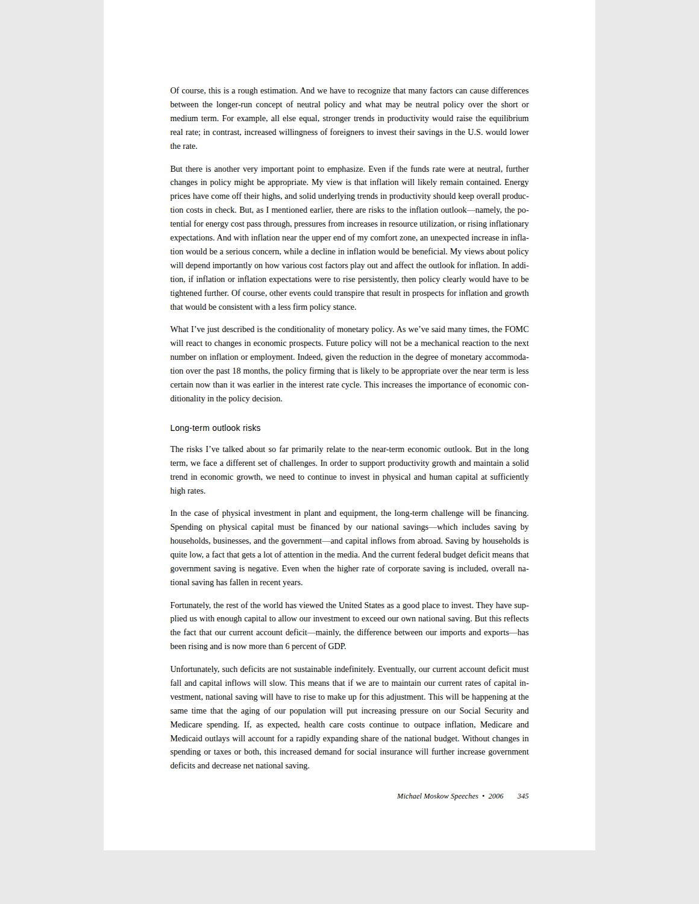Of course, this is a rough estimation. And we have to recognize that many factors can cause differences between the longer-run concept of neutral policy and what may be neutral policy over the short or medium term. For example, all else equal, stronger trends in productivity would raise the equilibrium real rate; in contrast, increased willingness of foreigners to invest their savings in the U.S. would lower the rate.
But there is another very important point to emphasize. Even if the funds rate were at neutral, further changes in policy might be appropriate. My view is that inflation will likely remain contained. Energy prices have come off their highs, and solid underlying trends in productivity should keep overall production costs in check. But, as I mentioned earlier, there are risks to the inflation outlook—namely, the potential for energy cost pass through, pressures from increases in resource utilization, or rising inflationary expectations. And with inflation near the upper end of my comfort zone, an unexpected increase in inflation would be a serious concern, while a decline in inflation would be beneficial. My views about policy will depend importantly on how various cost factors play out and affect the outlook for inflation. In addition, if inflation or inflation expectations were to rise persistently, then policy clearly would have to be tightened further. Of course, other events could transpire that result in prospects for inflation and growth that would be consistent with a less firm policy stance.
What I’ve just described is the conditionality of monetary policy. As we’ve said many times, the FOMC will react to changes in economic prospects. Future policy will not be a mechanical reaction to the next number on inflation or employment. Indeed, given the reduction in the degree of monetary accommodation over the past 18 months, the policy firming that is likely to be appropriate over the near term is less certain now than it was earlier in the interest rate cycle. This increases the importance of economic conditionality in the policy decision.
Long-term outlook risks
The risks I’ve talked about so far primarily relate to the near-term economic outlook. But in the long term, we face a different set of challenges. In order to support productivity growth and maintain a solid trend in economic growth, we need to continue to invest in physical and human capital at sufficiently high rates.
In the case of physical investment in plant and equipment, the long-term challenge will be financing. Spending on physical capital must be financed by our national savings—which includes saving by households, businesses, and the government—and capital inflows from abroad. Saving by households is quite low, a fact that gets a lot of attention in the media. And the current federal budget deficit means that government saving is negative. Even when the higher rate of corporate saving is included, overall national saving has fallen in recent years.
Fortunately, the rest of the world has viewed the United States as a good place to invest. They have supplied us with enough capital to allow our investment to exceed our own national saving. But this reflects the fact that our current account deficit—mainly, the difference between our imports and exports—has been rising and is now more than 6 percent of GDP.
Unfortunately, such deficits are not sustainable indefinitely. Eventually, our current account deficit must fall and capital inflows will slow. This means that if we are to maintain our current rates of capital investment, national saving will have to rise to make up for this adjustment. This will be happening at the same time that the aging of our population will put increasing pressure on our Social Security and Medicare spending. If, as expected, health care costs continue to outpace inflation, Medicare and Medicaid outlays will account for a rapidly expanding share of the national budget. Without changes in spending or taxes or both, this increased demand for social insurance will further increase government deficits and decrease net national saving.
Michael Moskow Speeches•2006345